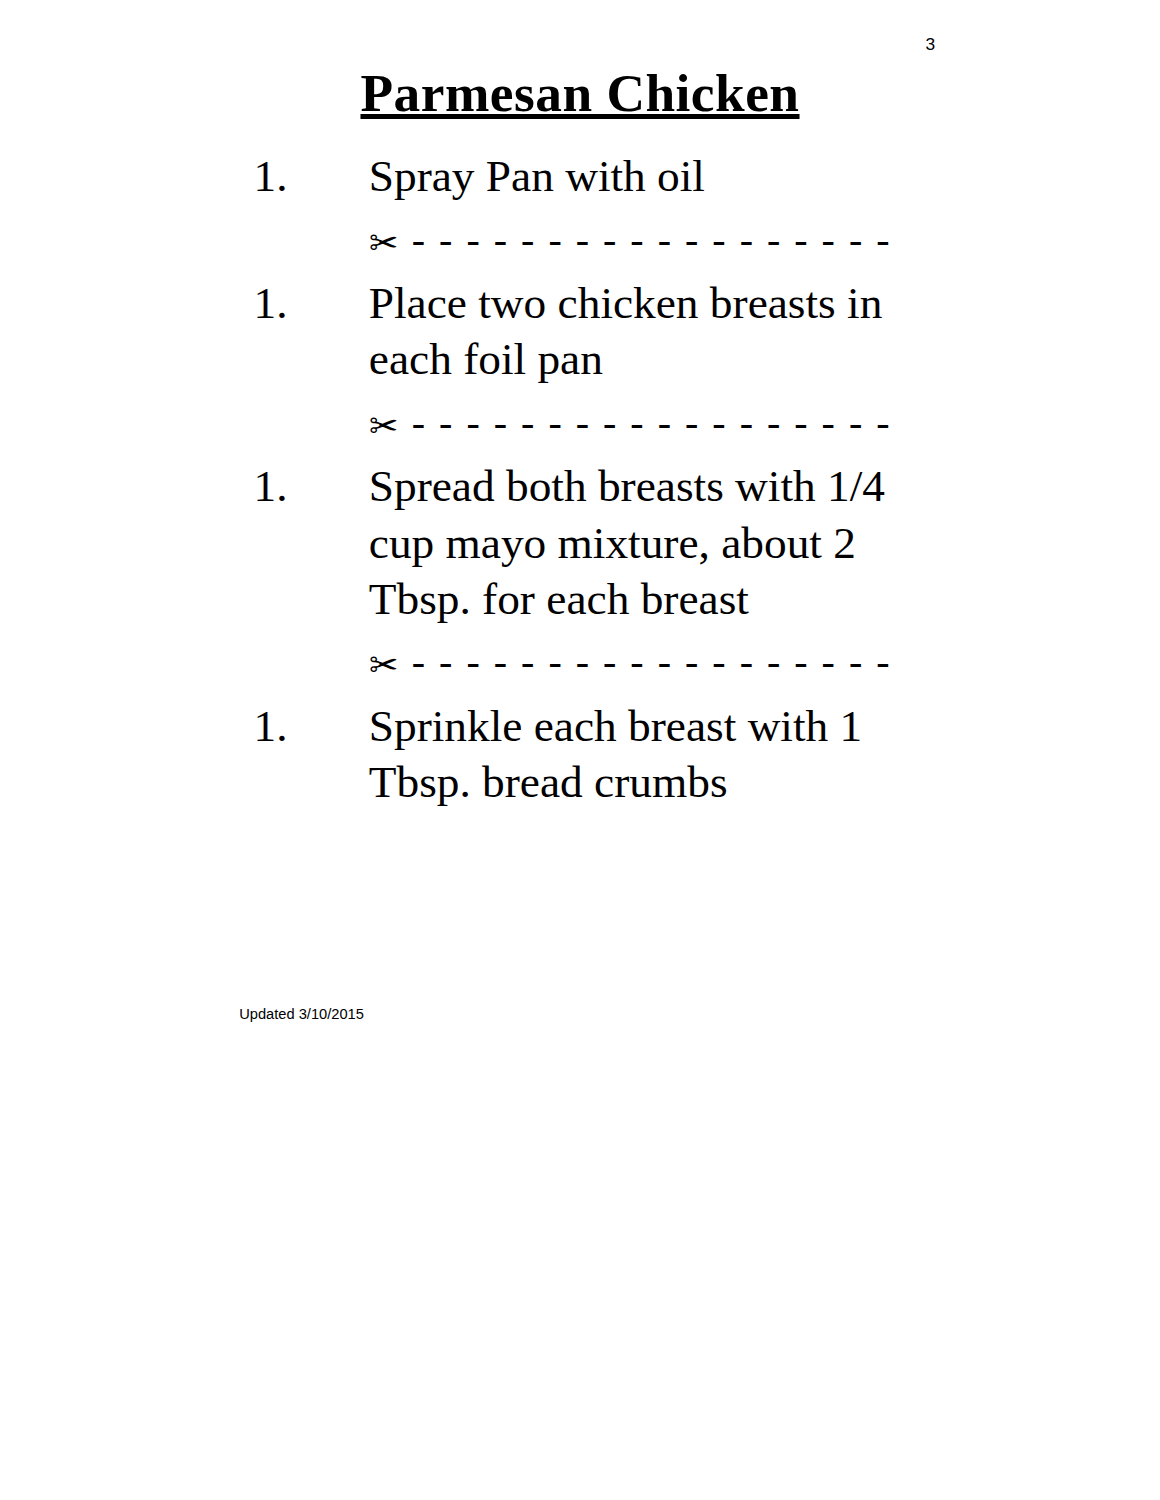3
Parmesan Chicken
Spray Pan with oil
✂ - - - - - - - - - - - - - - - - - -
Place two chicken breasts in each foil pan
✂ - - - - - - - - - - - - - - - - - -
Spread both breasts with 1/4 cup mayo mixture, about 2 Tbsp. for each breast
✂ - - - - - - - - - - - - - - - - - -
Sprinkle each breast with 1 Tbsp. bread crumbs
Updated 3/10/2015